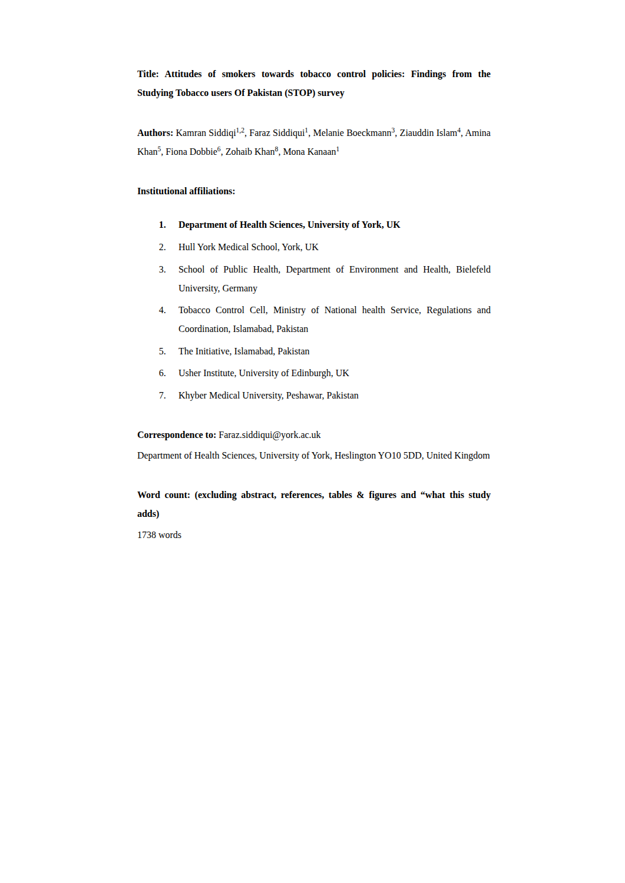Title: Attitudes of smokers towards tobacco control policies: Findings from the Studying Tobacco users Of Pakistan (STOP) survey
Authors: Kamran Siddiqi1,2, Faraz Siddiqui1, Melanie Boeckmann3, Ziauddin Islam4, Amina Khan5, Fiona Dobbie6, Zohaib Khan8, Mona Kanaan1
Institutional affiliations:
Department of Health Sciences, University of York, UK
Hull York Medical School, York, UK
School of Public Health, Department of Environment and Health, Bielefeld University, Germany
Tobacco Control Cell, Ministry of National health Service, Regulations and Coordination, Islamabad, Pakistan
The Initiative, Islamabad, Pakistan
Usher Institute, University of Edinburgh, UK
Khyber Medical University, Peshawar, Pakistan
Correspondence to: Faraz.siddiqui@york.ac.uk
Department of Health Sciences, University of York, Heslington YO10 5DD, United Kingdom
Word count: (excluding abstract, references, tables & figures and “what this study adds)
1738 words